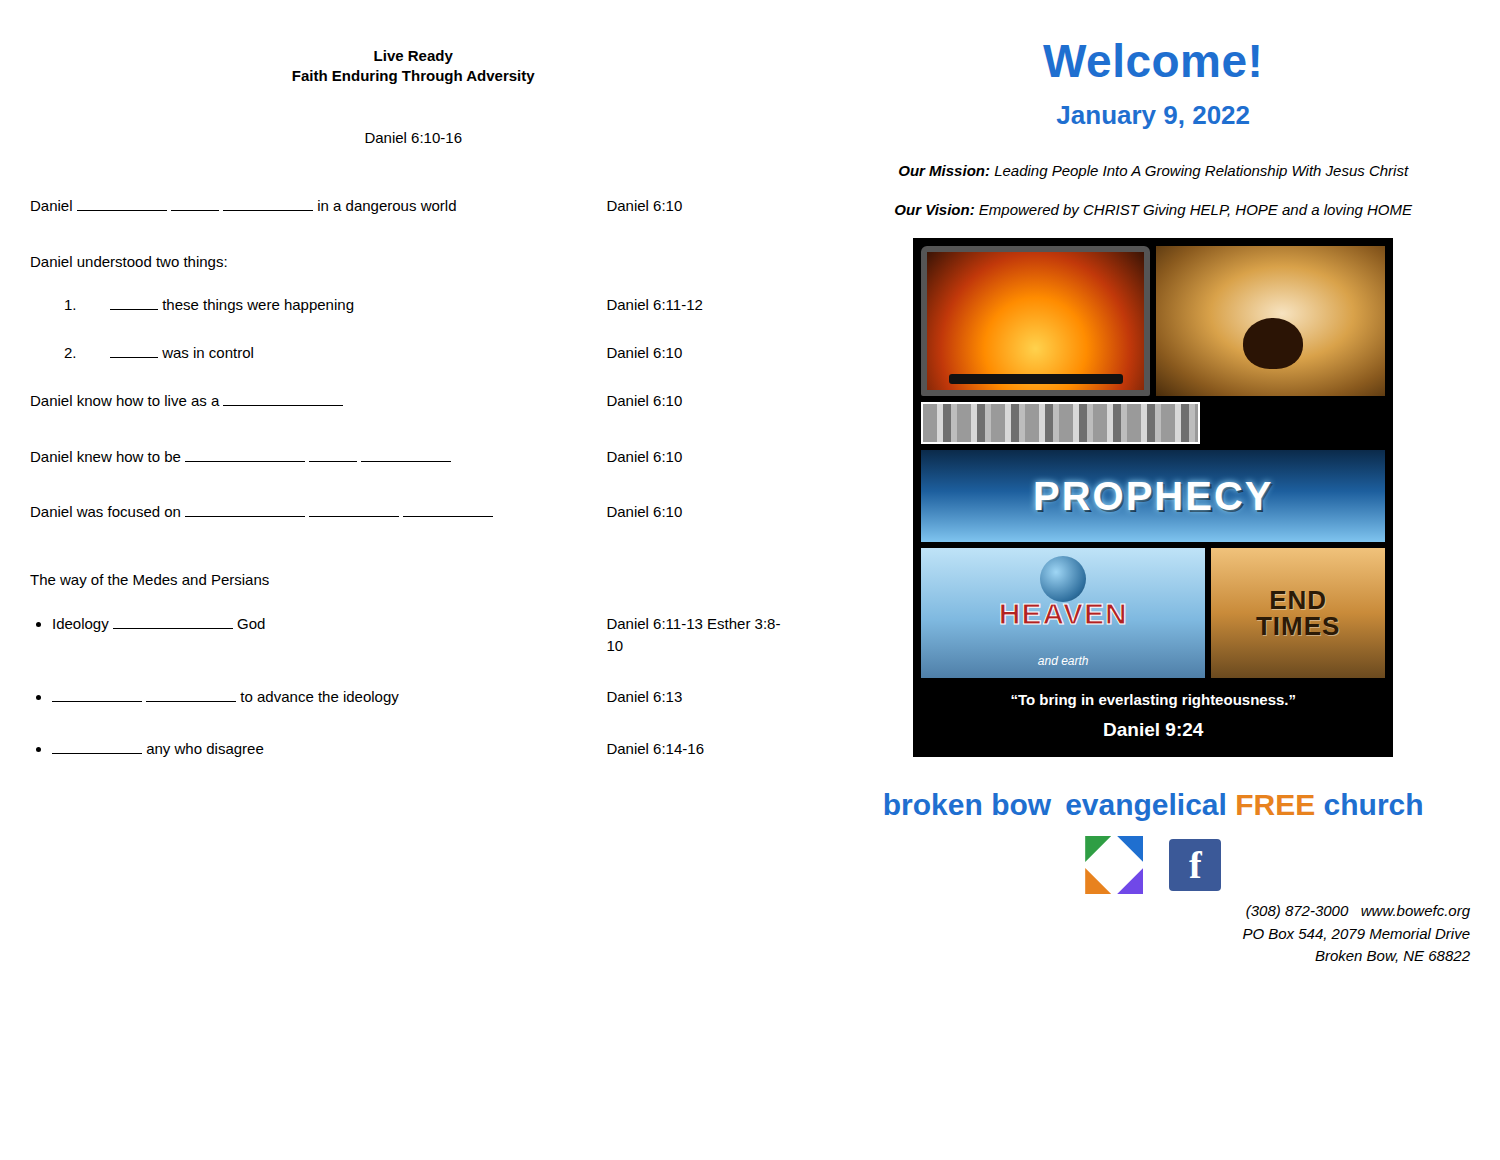Live Ready Faith Enduring Through Adversity
Daniel 6:10-16
Daniel in a dangerous world
Daniel 6:10
Daniel understood two things:
1. these things were happening Daniel 6:11-12
2. was in control Daniel 6:10
Daniel know how to live as a
Daniel 6:10
Daniel knew how to be
Daniel 6:10
Daniel was focused on
Daniel 6:10
The way of the Medes and Persians
Ideology God Daniel 6:11-13 Esther 3:8-10
to advance the ideology Daniel 6:13
any who disagree Daniel 6:14-16
Welcome!
January 9, 2022
Our Mission: Leading People Into A Growing Relationship With Jesus Christ
Our Vision: Empowered by CHRIST Giving HELP, HOPE and a loving HOME
PROPHECY
HEAVEN
and earth
END TIMES
“To bring in everlasting righteousness.” Daniel 9:24
broken bow evangelical FREE church
f
(308) 872-3000 www.bowefc.org
PO Box 544, 2079 Memorial Drive
Broken Bow, NE 68822